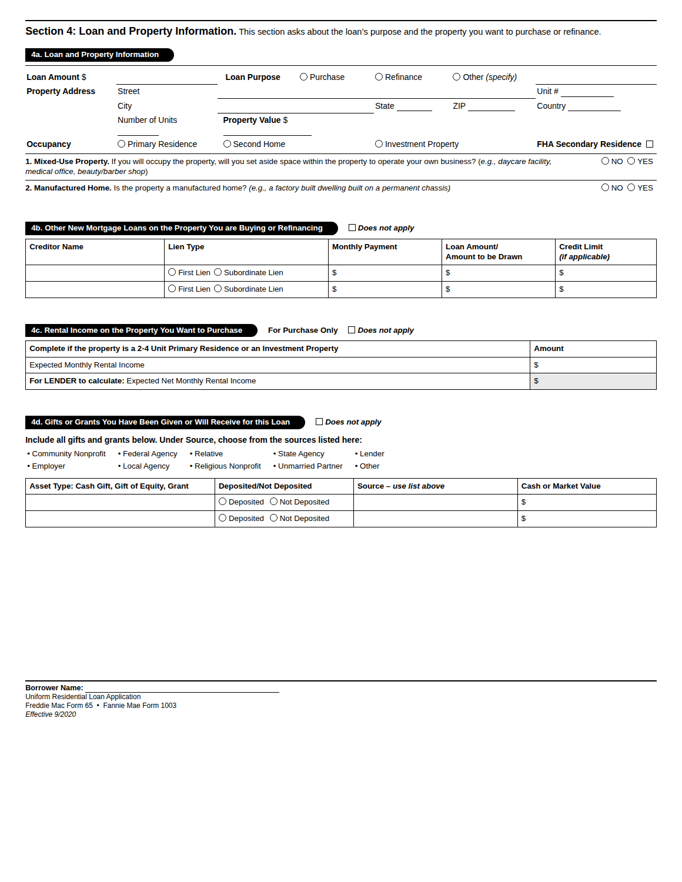Section 4: Loan and Property Information.
This section asks about the loan’s purpose and the property you want to purchase or refinance.
4a. Loan and Property Information
| Loan Amount $ | | Loan Purpose | Purchase | Refinance | Other (specify) | |
| Property Address | Street | | Unit # |
| | City | | State | ZIP | Country |
| | Number of Units | Property Value $ | |
| Occupancy | Primary Residence | Second Home | Investment Property | FHA Secondary Residence |
| 1. Mixed-Use Property. If you will occupy the property, will you set aside space within the property to operate your own business? ( e.g., daycare facility, medical office, beauty/barber shop ) | NO YES |
| 2. Manufactured Home. Is the property a manufactured home? (e.g., a factory built dwelling built on a permanent chassis) | NO YES |
4b. Other New Mortgage Loans on the Property You are Buying or Refinancing Does not apply
| Creditor Name | Lien Type | Monthly Payment | Loan Amount/ Amount to be Drawn | Credit Limit (if applicable) |
| --- | --- | --- | --- | --- |
| | First Lien Subordinate Lien | $ | $ | $ |
| | First Lien Subordinate Lien | $ | $ | $ |
4c. Rental Income on the Property You Want to Purchase For Purchase Only Does not apply
| Complete if the property is a 2-4 Unit Primary Residence or an Investment Property | Amount |
| --- | --- |
| Expected Monthly Rental Income | $ |
| For LENDER to calculate: Expected Net Monthly Rental Income | $ |
4d. Gifts or Grants You Have Been Given or Will Receive for this Loan Does not apply
Include all gifts and grants below. Under Source, choose from the sources listed here:
| • Community Nonprofit | • Federal Agency | • Relative | • State Agency | • Lender |
| • Employer | • Local Agency | • Religious Nonprofit | • Unmarried Partner | • Other |
| Asset Type: Cash Gift, Gift of Equity, Grant | Deposited/Not Deposited | Source – use list above | Cash or Market Value |
| --- | --- | --- | --- |
| | Deposited Not Deposited | | $ |
| | Deposited Not Deposited | | $ |
Borrower Name:
Uniform Residential Loan Application
Freddie Mac Form 65 • Fannie Mae Form 1003
Effective 9/2020